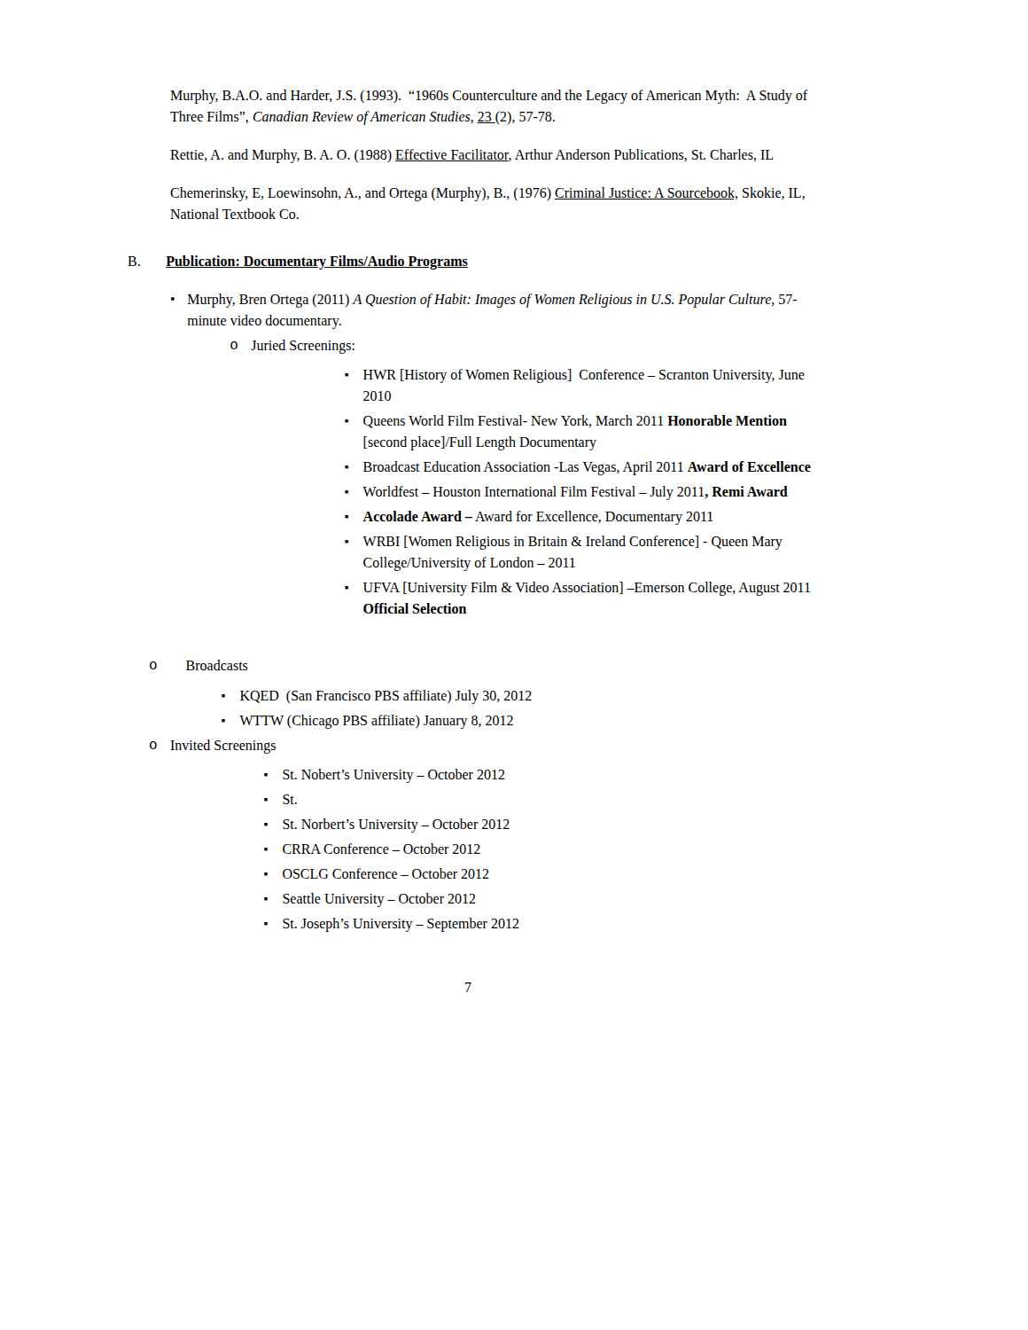Murphy, B.A.O. and Harder, J.S. (1993). “1960s Counterculture and the Legacy of American Myth: A Study of Three Films”, Canadian Review of American Studies, 23 (2), 57-78.
Rettie, A. and Murphy, B. A. O. (1988) Effective Facilitator, Arthur Anderson Publications, St. Charles, IL
Chemerinsky, E, Loewinsohn, A., and Ortega (Murphy), B., (1976) Criminal Justice: A Sourcebook, Skokie, IL, National Textbook Co.
B.
Publication: Documentary Films/Audio Programs
Murphy, Bren Ortega (2011) A Question of Habit: Images of Women Religious in U.S. Popular Culture, 57-minute video documentary.
Juried Screenings:
HWR [History of Women Religious] Conference – Scranton University, June 2010
Queens World Film Festival- New York, March 2011 Honorable Mention [second place]/Full Length Documentary
Broadcast Education Association -Las Vegas, April 2011 Award of Excellence
Worldfest – Houston International Film Festival – July 2011, Remi Award
Accolade Award – Award for Excellence, Documentary 2011
WRBI [Women Religious in Britain & Ireland Conference] - Queen Mary College/University of London – 2011
UFVA [University Film & Video Association] –Emerson College, August 2011 Official Selection
Broadcasts
KQED (San Francisco PBS affiliate) July 30, 2012
WTTW (Chicago PBS affiliate) January 8, 2012
Invited Screenings
St. Nobert’s University – October 2012
St.
St. Norbert’s University – October 2012
CRRA Conference – October 2012
OSCLG Conference – October 2012
Seattle University – October 2012
St. Joseph’s University – September 2012
7